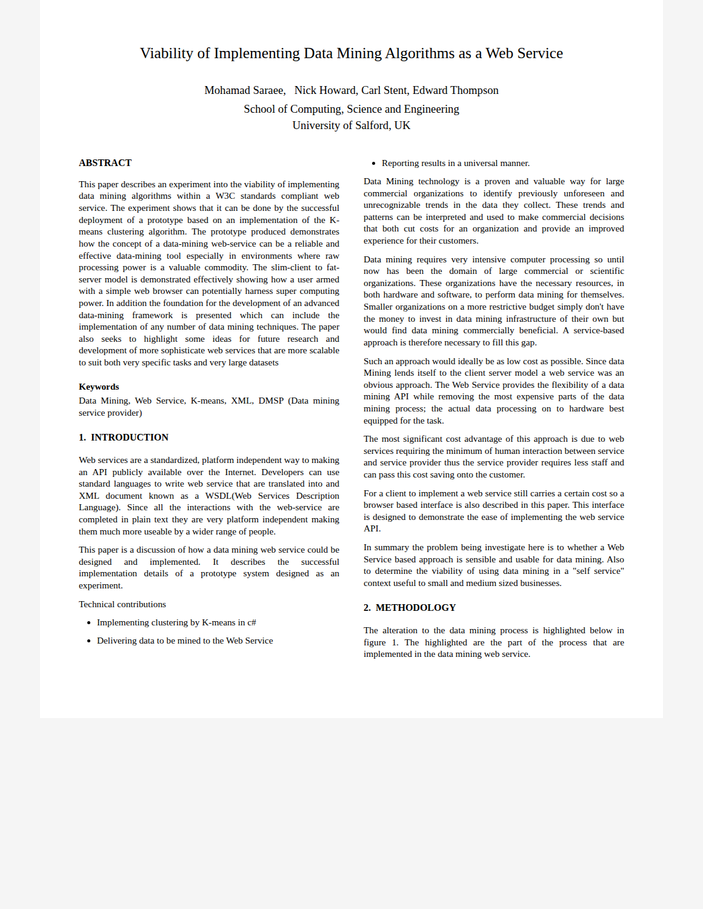Viability of Implementing Data Mining Algorithms as a Web Service
Mohamad Saraee, Nick Howard, Carl Stent, Edward Thompson
School of Computing, Science and Engineering
University of Salford, UK
ABSTRACT
This paper describes an experiment into the viability of implementing data mining algorithms within a W3C standards compliant web service. The experiment shows that it can be done by the successful deployment of a prototype based on an implementation of the K-means clustering algorithm. The prototype produced demonstrates how the concept of a data-mining web-service can be a reliable and effective data-mining tool especially in environments where raw processing power is a valuable commodity. The slim-client to fat-server model is demonstrated effectively showing how a user armed with a simple web browser can potentially harness super computing power. In addition the foundation for the development of an advanced data-mining framework is presented which can include the implementation of any number of data mining techniques. The paper also seeks to highlight some ideas for future research and development of more sophisticate web services that are more scalable to suit both very specific tasks and very large datasets
Keywords
Data Mining, Web Service, K-means, XML, DMSP (Data mining service provider)
1. INTRODUCTION
Web services are a standardized, platform independent way to making an API publicly available over the Internet. Developers can use standard languages to write web service that are translated into and XML document known as a WSDL(Web Services Description Language). Since all the interactions with the web-service are completed in plain text they are very platform independent making them much more useable by a wider range of people.
This paper is a discussion of how a data mining web service could be designed and implemented. It describes the successful implementation details of a prototype system designed as an experiment.
Technical contributions
Implementing clustering by K-means in c#
Delivering data to be mined to the Web Service
Reporting results in a universal manner.
Data Mining technology is a proven and valuable way for large commercial organizations to identify previously unforeseen and unrecognizable trends in the data they collect. These trends and patterns can be interpreted and used to make commercial decisions that both cut costs for an organization and provide an improved experience for their customers.
Data mining requires very intensive computer processing so until now has been the domain of large commercial or scientific organizations. These organizations have the necessary resources, in both hardware and software, to perform data mining for themselves. Smaller organizations on a more restrictive budget simply don't have the money to invest in data mining infrastructure of their own but would find data mining commercially beneficial. A service-based approach is therefore necessary to fill this gap.
Such an approach would ideally be as low cost as possible. Since data Mining lends itself to the client server model a web service was an obvious approach. The Web Service provides the flexibility of a data mining API while removing the most expensive parts of the data mining process; the actual data processing on to hardware best equipped for the task.
The most significant cost advantage of this approach is due to web services requiring the minimum of human interaction between service and service provider thus the service provider requires less staff and can pass this cost saving onto the customer.
For a client to implement a web service still carries a certain cost so a browser based interface is also described in this paper. This interface is designed to demonstrate the ease of implementing the web service API.
In summary the problem being investigate here is to whether a Web Service based approach is sensible and usable for data mining. Also to determine the viability of using data mining in a "self service" context useful to small and medium sized businesses.
2. METHODOLOGY
The alteration to the data mining process is highlighted below in figure 1. The highlighted are the part of the process that are implemented in the data mining web service.